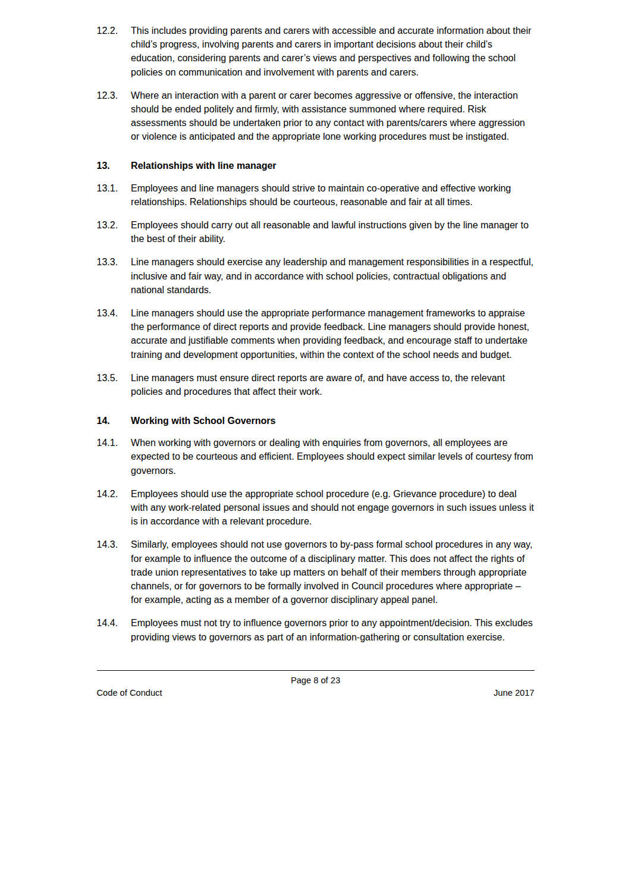12.2. This includes providing parents and carers with accessible and accurate information about their child’s progress, involving parents and carers in important decisions about their child’s education, considering parents and carer’s views and perspectives and following the school policies on communication and involvement with parents and carers.
12.3. Where an interaction with a parent or carer becomes aggressive or offensive, the interaction should be ended politely and firmly, with assistance summoned where required. Risk assessments should be undertaken prior to any contact with parents/carers where aggression or violence is anticipated and the appropriate lone working procedures must be instigated.
13. Relationships with line manager
13.1. Employees and line managers should strive to maintain co-operative and effective working relationships. Relationships should be courteous, reasonable and fair at all times.
13.2. Employees should carry out all reasonable and lawful instructions given by the line manager to the best of their ability.
13.3. Line managers should exercise any leadership and management responsibilities in a respectful, inclusive and fair way, and in accordance with school policies, contractual obligations and national standards.
13.4. Line managers should use the appropriate performance management frameworks to appraise the performance of direct reports and provide feedback. Line managers should provide honest, accurate and justifiable comments when providing feedback, and encourage staff to undertake training and development opportunities, within the context of the school needs and budget.
13.5. Line managers must ensure direct reports are aware of, and have access to, the relevant policies and procedures that affect their work.
14. Working with School Governors
14.1. When working with governors or dealing with enquiries from governors, all employees are expected to be courteous and efficient. Employees should expect similar levels of courtesy from governors.
14.2. Employees should use the appropriate school procedure (e.g. Grievance procedure) to deal with any work-related personal issues and should not engage governors in such issues unless it is in accordance with a relevant procedure.
14.3. Similarly, employees should not use governors to by-pass formal school procedures in any way, for example to influence the outcome of a disciplinary matter. This does not affect the rights of trade union representatives to take up matters on behalf of their members through appropriate channels, or for governors to be formally involved in Council procedures where appropriate – for example, acting as a member of a governor disciplinary appeal panel.
14.4. Employees must not try to influence governors prior to any appointment/decision. This excludes providing views to governors as part of an information-gathering or consultation exercise.
Page 8 of 23
Code of Conduct June 2017